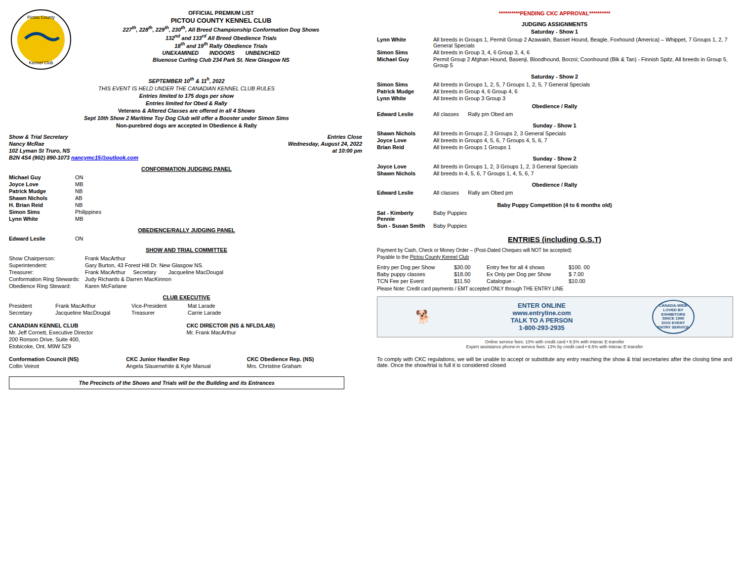OFFICIAL PREMIUM LIST
PICTOU COUNTY KENNEL CLUB
227th, 228th, 229th, 230th, All Breed Championship Conformation Dog Shows
132nd and 133rd All Breed Obedience Trials
18th and 19th Rally Obedience Trials
UNEXAMINED INDOORS UNBENCHED
Bluenose Curling Club 234 Park St. New Glasgow NS
SEPTEMBER 10th & 11h, 2022
THIS EVENT IS HELD UNDER THE CANADIAN KENNEL CLUB RULES
Entries limited to 175 dogs per show
Entries limited for Obed & Rally
Veterans & Altered Classes are offered in all 4 Shows
Sept 10th Show 2 Maritime Toy Dog Club will offer a Booster under Simon Sims
Non-purebred dogs are accepted in Obedience & Rally
| Show & Trial Secretary | Entries Close |
| Nancy McRae | Wednesday, August 24, 2022 |
| 102 Lyman St Truro, NS | at 10:00 pm |
| B2N 4S4 (902) 890-1073 nancymc15@outlook.com |
CONFORMATION JUDGING PANEL
| Michael Guy | ON |
| Joyce Love | MB |
| Patrick Mudge | NB |
| Shawn Nichols | AB |
| H. Brian Reid | NB |
| Simon Sims | Philippines |
| Lynn White | MB |
OBEDIENCE/RALLY JUDGING PANEL
| Edward Leslie | ON |
SHOW AND TRIAL COMMITTEE
| Show Chairperson: | Frank MacArthur |
| Superintendent: | Gary Burton, 43 Forest Hill Dr. New Glasgow NS. |
| Treasurer: | Frank MacArthur Secretary Jacqueline MacDougal |
| Conformation Ring Stewards: | Judy Richards & Darren MacKinnon |
| Obedience Ring Steward: | Karen McFarlane |
CLUB EXECUTIVE
| President | Frank MacArthur | Vice-President | Mat Larade |
| Secretary | Jacqueline MacDougal | Treasurer | Carrie Larade |
| CANADIAN KENNEL CLUB | CKC DIRECTOR (NS & NFLD/LAB) |
| Mr. Jeff Cornett, Executive Director | Mr. Frank MacArthur |
| 200 Ronson Drive, Suite 400, | |
| Etobicoke, Ont. M9W 5Z9 | |
| Conformation Council (NS) | CKC Junior Handler Rep | CKC Obedience Rep. (NS) |
| Collin Veinot | Angela Slauenwhite & Kyle Manual | Mrs. Christine Graham |
The Precincts of the Shows and Trials will be the Building and its Entrances
**********PENDING CKC APPROVAL**********
JUDGING ASSIGNMENTS
Saturday - Show 1
| Lynn White | All breeds in Groups 1, Permit Group 2 Azawakh, Basset Hound, Beagle, Foxhound (America) – Whippet, 7 Groups 1, 2, 7 General Specials |
| Simon Sims | All breeds in Group 3, 4, 6 Group 3, 4, 6 |
| Michael Guy | Permit Group 2 Afghan Hound, Basenji, Bloodhound, Borzoi; Coonhound (Blk & Tan) - Finnish Spitz, All breeds in Group 5, Group 5 |
Saturday - Show 2
| Simon Sims | All breeds in Groups 1, 2, 5, 7 Groups 1, 2, 5, 7 General Specials |
| Patrick Mudge | All breeds in Group 4, 6 Group 4, 6 |
| Lynn White | All breeds in Group 3 Group 3 |
Obedience / Rally
| Edward Leslie | All classes Rally pm Obed am |
Sunday - Show 1
| Shawn Nichols | All breeds in Groups 2, 3 Groups 2, 3 General Specials |
| Joyce Love | All breeds in Groups 4, 5, 6, 7 Groups 4, 5, 6, 7 |
| Brian Reid | All breeds in Groups 1 Groups 1 |
Sunday - Show 2
| Joyce Love | All breeds in Groups 1, 2, 3 Groups 1, 2, 3 General Specials |
| Shawn Nichols | All breeds in 4, 5, 6, 7 Groups 1, 4, 5, 6, 7 |
Obedience / Rally
| Edward Leslie | All classes Rally am Obed pm |
Baby Puppy Competition (4 to 6 months old)
| Sat - Kimberly Pennie | Baby Puppies |
| Sun - Susan Smith | Baby Puppies |
ENTRIES (including G.S.T)
Payment by Cash, Check or Money Order – (Post-Dated Cheques will NOT be accepted)
Payable to the Pictou County Kennel Club
| Entry per Dog per Show | $30.00 | Entry fee for all 4 shows | $100. 00 |
| Baby puppy classes | $18.00 | Ex Only per Dog per Show | $ 7.00 |
| TCN Fee per Event | $11.50 | Catalogue - | $10.00 |
Please Note: Credit card payments / EMT accepted ONLY through THE ENTRY LINE
🐕 ENTER ONLINE
www.entryline.com
TALK TO A PERSON
1-800-293-2935 CANADA-WIDE
LOVED BY EXHIBITORS
SINCE 1990
DOG EVENT ENTRY SERVICE
Online service fees: 10% with credit card • 8.5% with Interac E-transfer
Expert assistance phone-in service fees: 13% by credit card • 8.5% with Interac E-transfer
To comply with CKC regulations, we will be unable to accept or substitute any entry reaching the show & trial secretaries after the closing time and date. Once the show/trial is full it is considered closed